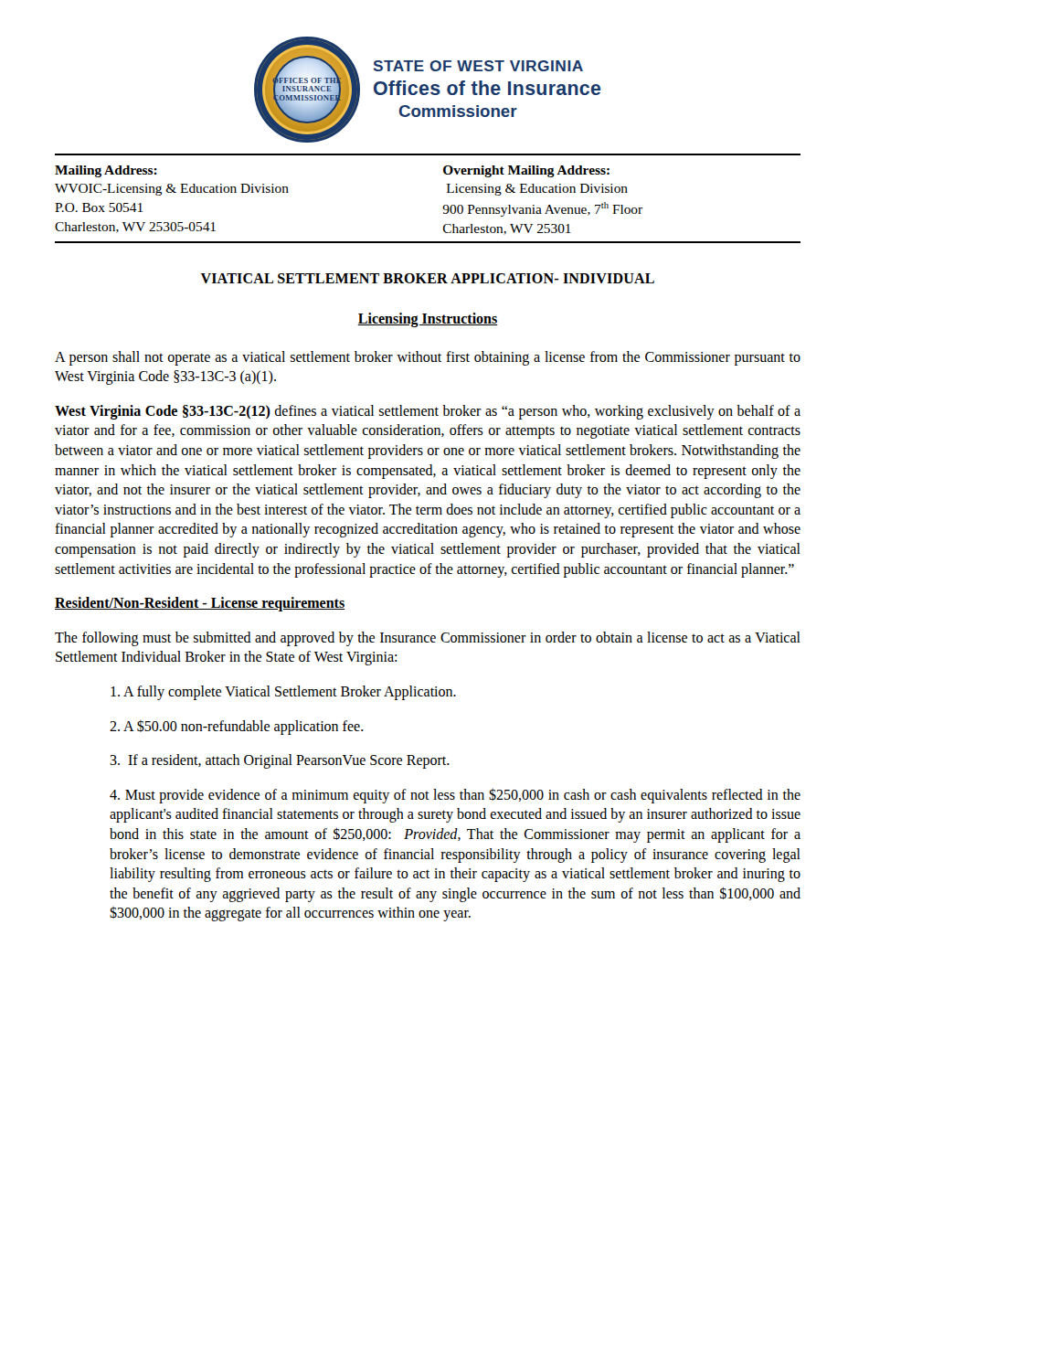OFFICES OF THE
INSURANCE
COMMISSIONER
STATE OF WEST VIRGINIA
Offices of the Insurance
Commissioner
| Mailing Address: WVOIC-Licensing & Education Division P.O. Box 50541 Charleston, WV 25305-0541 | Overnight Mailing Address: Licensing & Education Division 900 Pennsylvania Avenue, 7 th Floor Charleston, WV 25301 |
VIATICAL SETTLEMENT BROKER APPLICATION- INDIVIDUAL
Licensing Instructions
A person shall not operate as a viatical settlement broker without first obtaining a license from the Commissioner pursuant to West Virginia Code §33-13C-3 (a)(1).
West Virginia Code §33-13C-2(12) defines a viatical settlement broker as “a person who, working exclusively on behalf of a viator and for a fee, commission or other valuable consideration, offers or attempts to negotiate viatical settlement contracts between a viator and one or more viatical settlement providers or one or more viatical settlement brokers. Notwithstanding the manner in which the viatical settlement broker is compensated, a viatical settlement broker is deemed to represent only the viator, and not the insurer or the viatical settlement provider, and owes a fiduciary duty to the viator to act according to the viator’s instructions and in the best interest of the viator. The term does not include an attorney, certified public accountant or a financial planner accredited by a nationally recognized accreditation agency, who is retained to represent the viator and whose compensation is not paid directly or indirectly by the viatical settlement provider or purchaser, provided that the viatical settlement activities are incidental to the professional practice of the attorney, certified public accountant or financial planner.”
Resident/Non-Resident - License requirements
The following must be submitted and approved by the Insurance Commissioner in order to obtain a license to act as a Viatical Settlement Individual Broker in the State of West Virginia:
1. A fully complete Viatical Settlement Broker Application.
2. A $50.00 non-refundable application fee.
3. If a resident, attach Original PearsonVue Score Report.
4. Must provide evidence of a minimum equity of not less than $250,000 in cash or cash equivalents reflected in the applicant's audited financial statements or through a surety bond executed and issued by an insurer authorized to issue bond in this state in the amount of $250,000: Provided, That the Commissioner may permit an applicant for a broker’s license to demonstrate evidence of financial responsibility through a policy of insurance covering legal liability resulting from erroneous acts or failure to act in their capacity as a viatical settlement broker and inuring to the benefit of any aggrieved party as the result of any single occurrence in the sum of not less than $100,000 and $300,000 in the aggregate for all occurrences within one year.